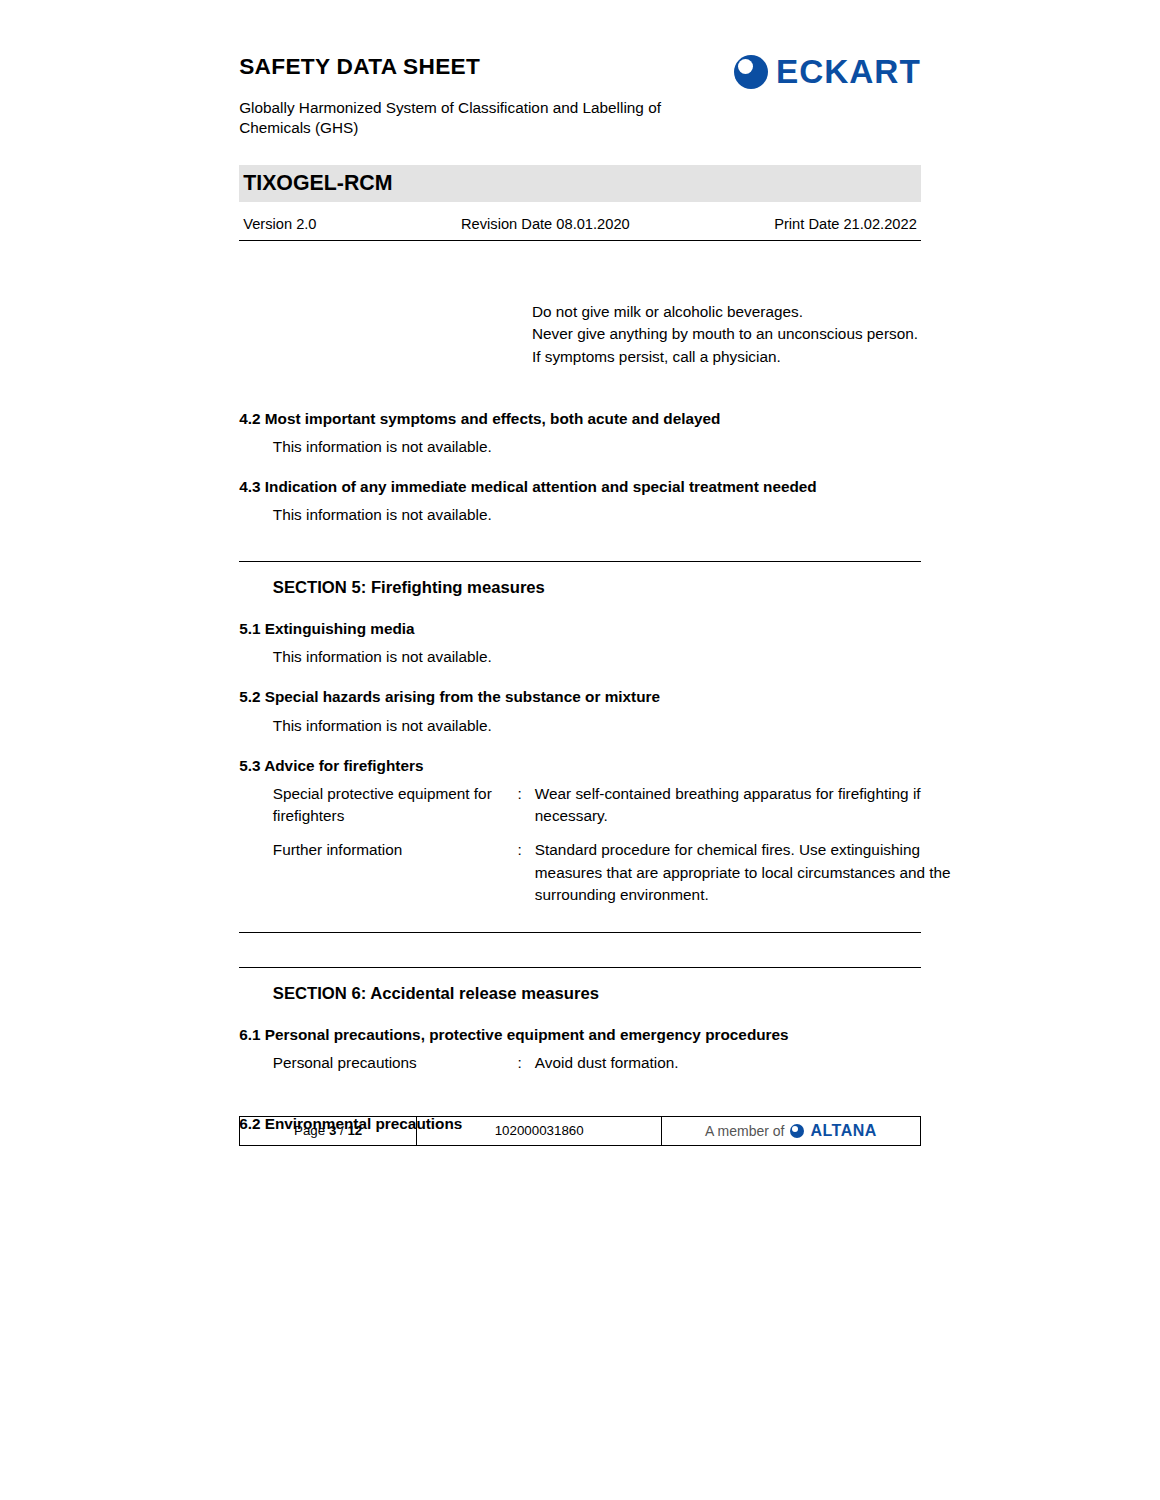SAFETY DATA SHEET
Globally Harmonized System of Classification and Labelling of
Chemicals (GHS)
ECKART
TIXOGEL-RCM
Version 2.0
Revision Date 08.01.2020
Print Date 21.02.2022
Do not give milk or alcoholic beverages.
Never give anything by mouth to an unconscious person.
If symptoms persist, call a physician.
4.2 Most important symptoms and effects, both acute and delayed
This information is not available.
4.3 Indication of any immediate medical attention and special treatment needed
This information is not available.
SECTION 5: Firefighting measures
5.1 Extinguishing media
This information is not available.
5.2 Special hazards arising from the substance or mixture
This information is not available.
5.3 Advice for firefighters
| Special protective equipment for firefighters | : | Wear self-contained breathing apparatus for firefighting if necessary. |
| Further information | : | Standard procedure for chemical fires. Use extinguishing measures that are appropriate to local circumstances and the surrounding environment. |
SECTION 6: Accidental release measures
6.1 Personal precautions, protective equipment and emergency procedures
| Personal precautions | : | Avoid dust formation. |
6.2 Environmental precautions
| Page 3 / 12 | 102000031860 | A member of ALTANA |